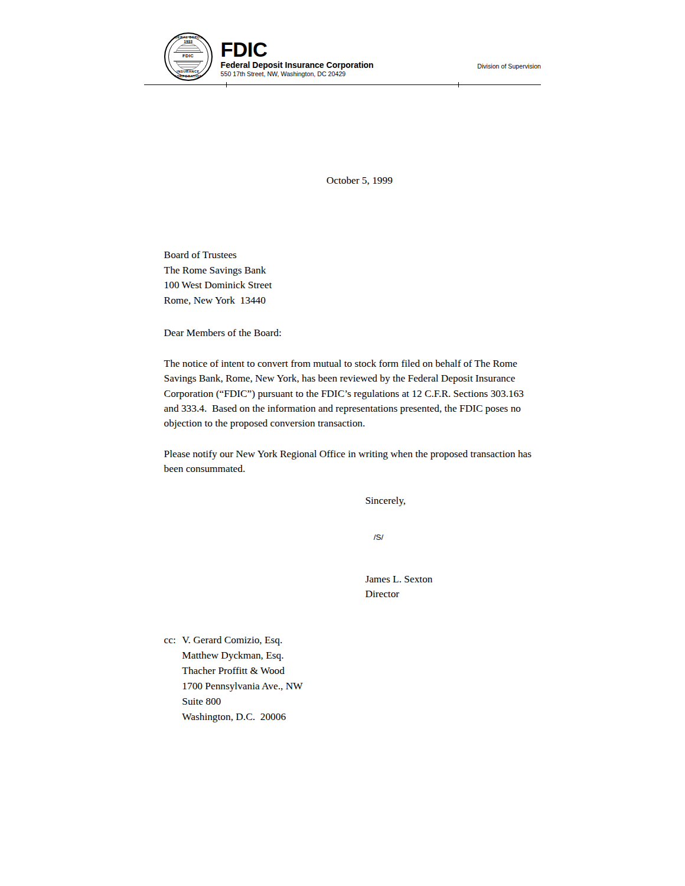FEDERAL DEPOSIT
1933
FDIC
INSURANCE CORPORATION
FDIC
Federal Deposit Insurance Corporation
550 17th Street, NW, Washington, DC 20429
Division of Supervision
October 5, 1999
Board of Trustees
The Rome Savings Bank
100 West Dominick Street
Rome, New York 13440
Dear Members of the Board:
The notice of intent to convert from mutual to stock form filed on behalf of The Rome Savings Bank, Rome, New York, has been reviewed by the Federal Deposit Insurance Corporation (“FDIC”) pursuant to the FDIC’s regulations at 12 C.F.R. Sections 303.163 and 333.4. Based on the information and representations presented, the FDIC poses no objection to the proposed conversion transaction.
Please notify our New York Regional Office in writing when the proposed transaction has been consummated.
Sincerely,
/S/
James L. Sexton
Director
cc: V. Gerard Comizio, Esq.
Matthew Dyckman, Esq.
Thacher Proffitt & Wood
1700 Pennsylvania Ave., NW
Suite 800
Washington, D.C. 20006